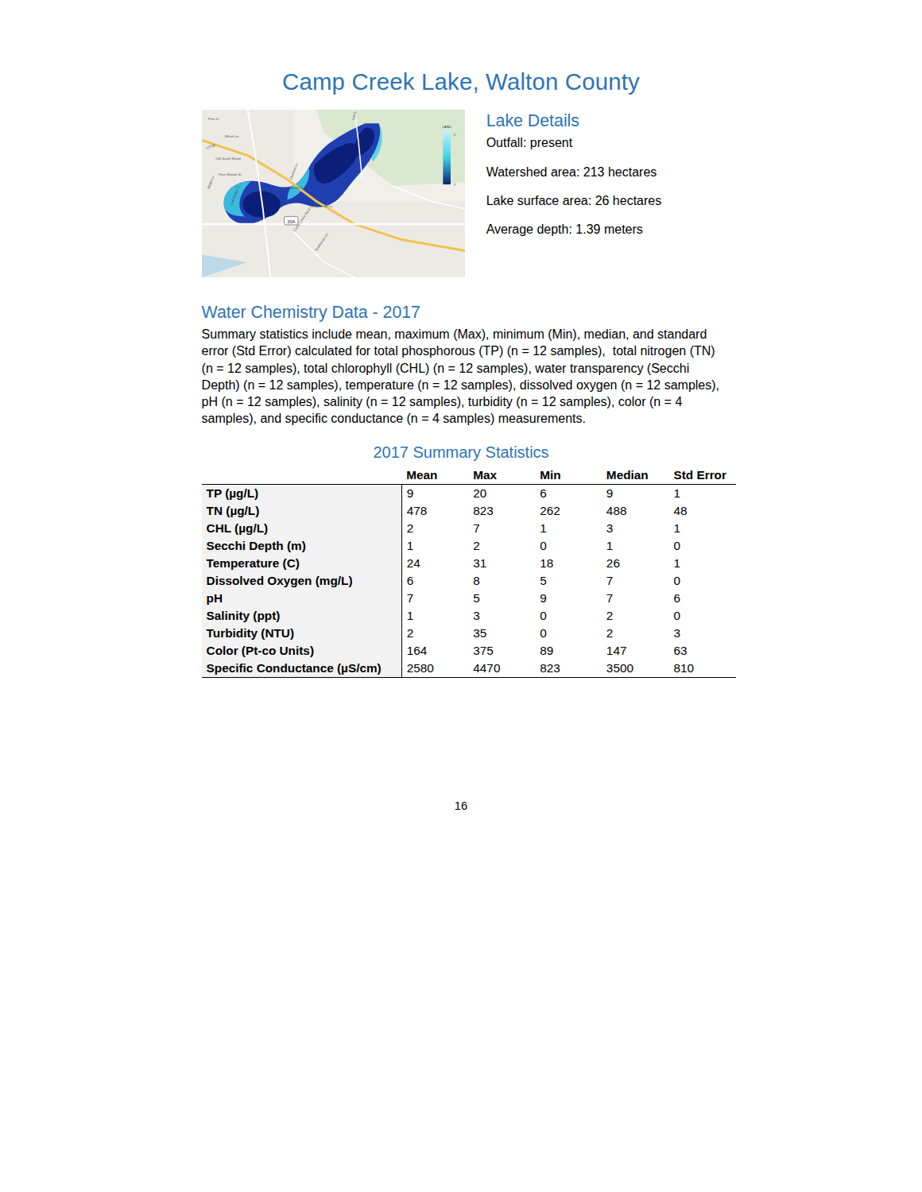Camp Creek Lake, Walton County
30A Pine Dr US 98 Wharf Ln Old South Wood Pine Woods St Ridge Ln Gulf Bridge Ct Camp Creek Rd N Chelsea Ln Camp Creek Ln Camp Creek Rd S Seabreeze Ct Camp Creek LAND 1' 7'
Lake Details
Outfall: present
Watershed area: 213 hectares
Lake surface area: 26 hectares
Average depth: 1.39 meters
Water Chemistry Data - 2017
Summary statistics include mean, maximum (Max), minimum (Min), median, and standard error (Std Error) calculated for total phosphorous (TP) (n = 12 samples), total nitrogen (TN) (n = 12 samples), total chlorophyll (CHL) (n = 12 samples), water transparency (Secchi Depth) (n = 12 samples), temperature (n = 12 samples), dissolved oxygen (n = 12 samples), pH (n = 12 samples), salinity (n = 12 samples), turbidity (n = 12 samples), color (n = 4 samples), and specific conductance (n = 4 samples) measurements.
2017 Summary Statistics
| | Mean | Max | Min | Median | Std Error |
| --- | --- | --- | --- | --- | --- |
| TP (µg/L) | 9 | 20 | 6 | 9 | 1 |
| TN (µg/L) | 478 | 823 | 262 | 488 | 48 |
| CHL (µg/L) | 2 | 7 | 1 | 3 | 1 |
| Secchi Depth (m) | 1 | 2 | 0 | 1 | 0 |
| Temperature (C) | 24 | 31 | 18 | 26 | 1 |
| Dissolved Oxygen (mg/L) | 6 | 8 | 5 | 7 | 0 |
| pH | 7 | 5 | 9 | 7 | 6 |
| Salinity (ppt) | 1 | 3 | 0 | 2 | 0 |
| Turbidity (NTU) | 2 | 35 | 0 | 2 | 3 |
| Color (Pt-co Units) | 164 | 375 | 89 | 147 | 63 |
| Specific Conductance (µS/cm) | 2580 | 4470 | 823 | 3500 | 810 |
16